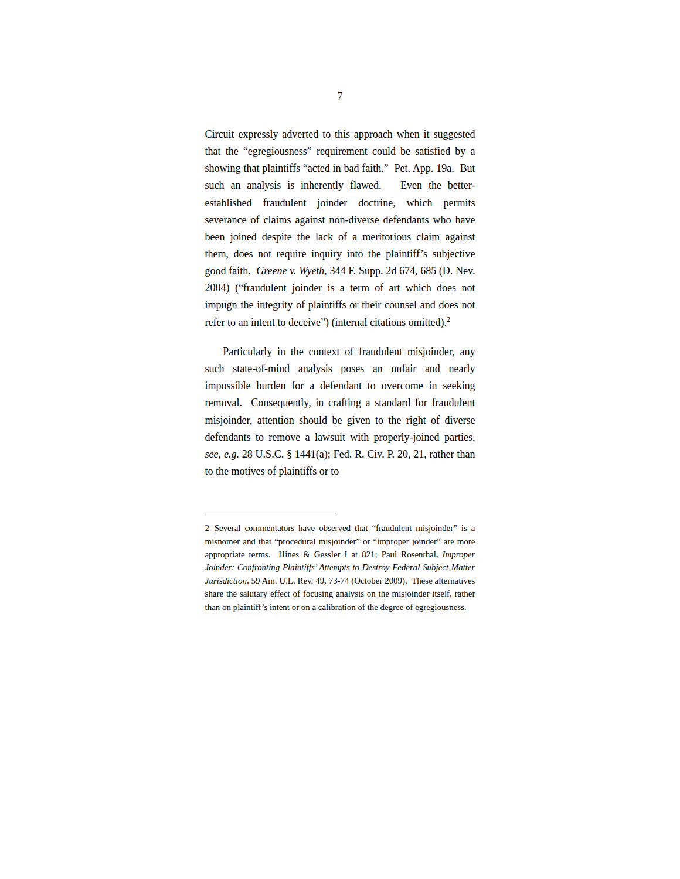7
Circuit expressly adverted to this approach when it suggested that the “egregiousness” requirement could be satisfied by a showing that plaintiffs “acted in bad faith.” Pet. App. 19a. But such an analysis is inherently flawed. Even the better-established fraudulent joinder doctrine, which permits severance of claims against non-diverse defendants who have been joined despite the lack of a meritorious claim against them, does not require inquiry into the plaintiff’s subjective good faith. Greene v. Wyeth, 344 F. Supp. 2d 674, 685 (D. Nev. 2004) (“fraudulent joinder is a term of art which does not impugn the integrity of plaintiffs or their counsel and does not refer to an intent to deceive”) (internal citations omitted).2
Particularly in the context of fraudulent misjoinder, any such state-of-mind analysis poses an unfair and nearly impossible burden for a defendant to overcome in seeking removal. Consequently, in crafting a standard for fraudulent misjoinder, attention should be given to the right of diverse defendants to remove a lawsuit with properly-joined parties, see, e.g. 28 U.S.C. § 1441(a); Fed. R. Civ. P. 20, 21, rather than to the motives of plaintiffs or to
2 Several commentators have observed that “fraudulent misjoinder” is a misnomer and that “procedural misjoinder” or “improper joinder” are more appropriate terms. Hines & Gessler I at 821; Paul Rosenthal, Improper Joinder: Confronting Plaintiffs’ Attempts to Destroy Federal Subject Matter Jurisdiction, 59 Am. U.L. Rev. 49, 73-74 (October 2009). These alternatives share the salutary effect of focusing analysis on the misjoinder itself, rather than on plaintiff’s intent or on a calibration of the degree of egregiousness.